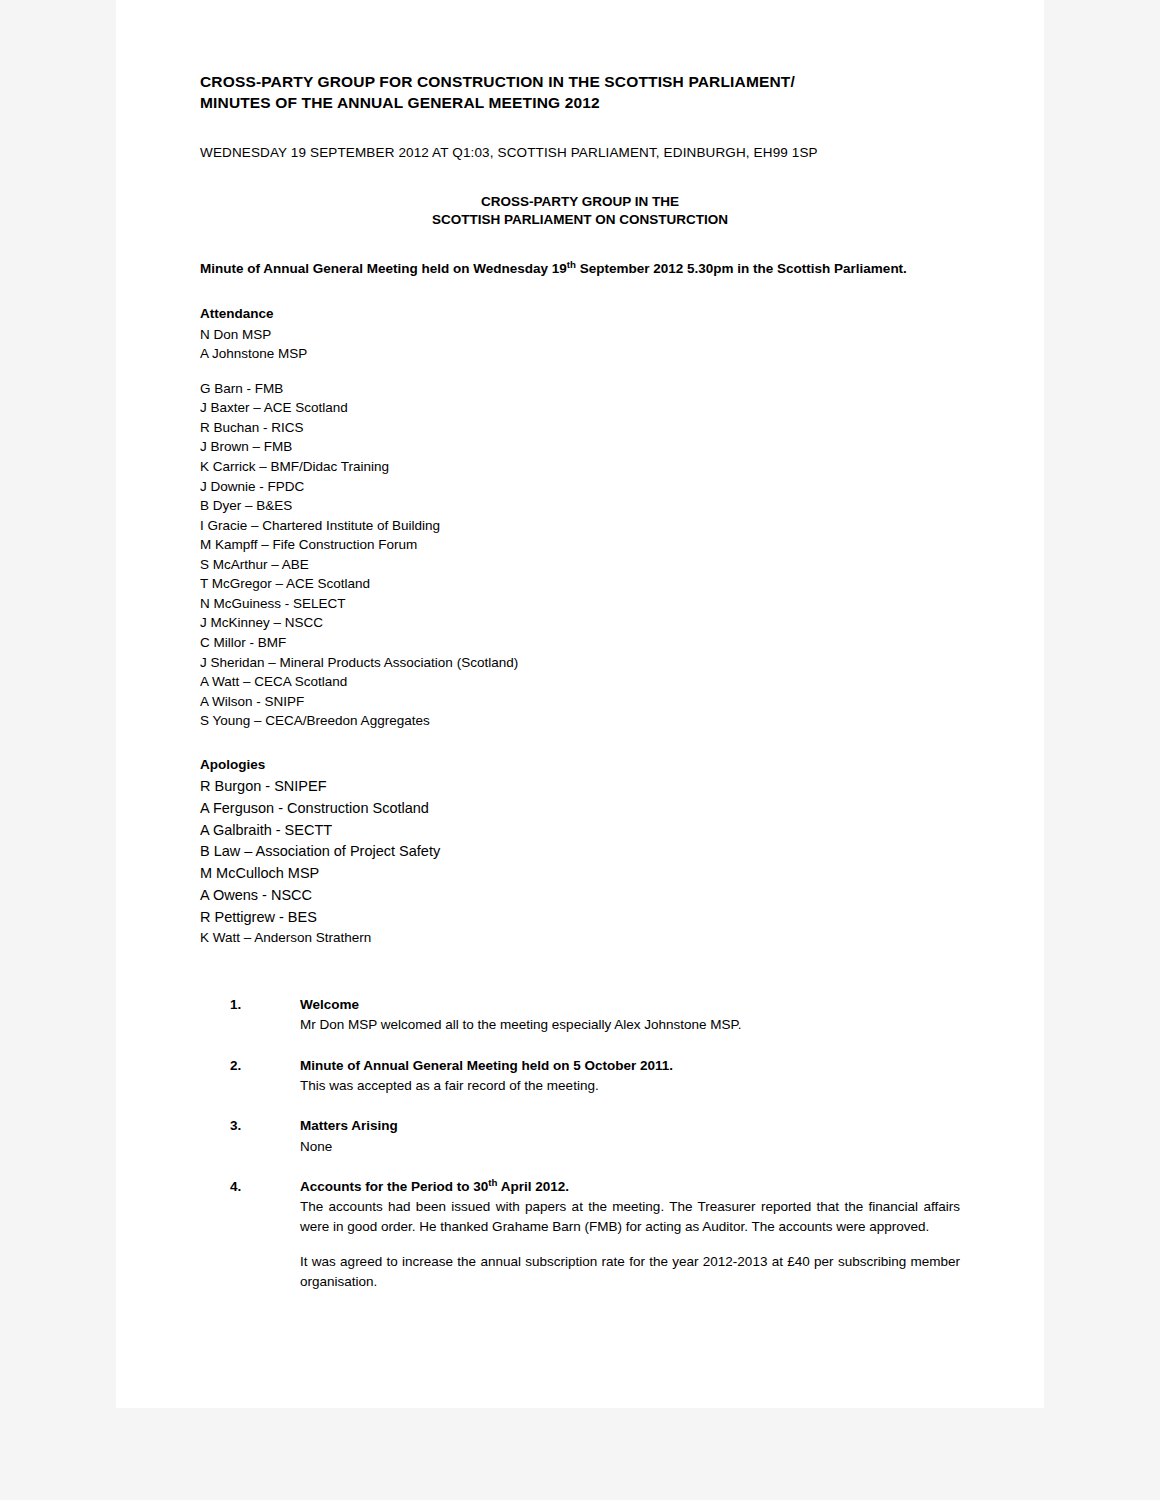Cross-Party Group for Construction in the Scottish Parliament/
Minutes of the Annual General Meeting 2012
Wednesday 19 September 2012 at Q1:03, Scottish Parliament, Edinburgh, EH99 1SP
Cross-Party Group in the
Scottish Parliament on Consturction
Minute of Annual General Meeting held on Wednesday 19th September 2012 5.30pm in the Scottish Parliament.
Attendance
N Don MSP
A Johnstone MSP
G Barn - FMB
J Baxter – ACE Scotland
R Buchan - RICS
J Brown – FMB
K Carrick – BMF/Didac Training
J Downie - FPDC
B Dyer – B&ES
I Gracie – Chartered Institute of Building
M Kampff – Fife Construction Forum
S McArthur – ABE
T McGregor – ACE Scotland
N McGuiness - SELECT
J McKinney – NSCC
C Millor - BMF
J Sheridan – Mineral Products Association (Scotland)
A Watt – CECA Scotland
A Wilson - SNIPF
S Young – CECA/Breedon Aggregates
Apologies
R Burgon - SNIPEF
A Ferguson - Construction Scotland
A Galbraith - SECTT
B Law – Association of Project Safety
M McCulloch MSP
A Owens - NSCC
R Pettigrew - BES
K Watt – Anderson Strathern
1. Welcome
Mr Don MSP welcomed all to the meeting especially Alex Johnstone MSP.
2. Minute of Annual General Meeting held on 5 October 2011.
This was accepted as a fair record of the meeting.
3. Matters Arising
None
4. Accounts for the Period to 30th April 2012.
The accounts had been issued with papers at the meeting. The Treasurer reported that the financial affairs were in good order. He thanked Grahame Barn (FMB) for acting as Auditor. The accounts were approved.
It was agreed to increase the annual subscription rate for the year 2012-2013 at £40 per subscribing member organisation.